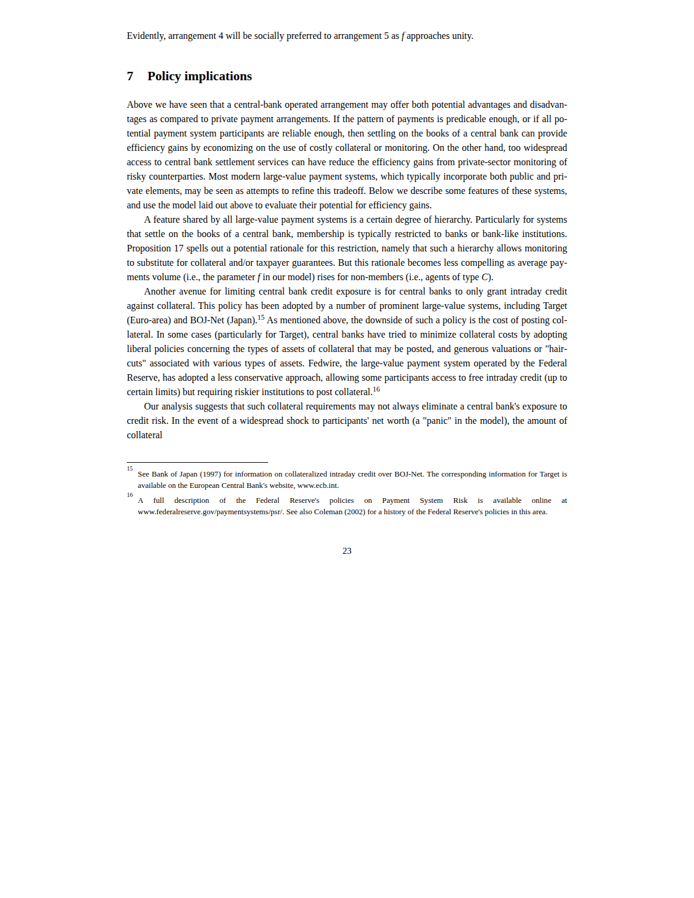Evidently, arrangement 4 will be socially preferred to arrangement 5 as f approaches unity.
7 Policy implications
Above we have seen that a central-bank operated arrangement may offer both potential advantages and disadvantages as compared to private payment arrangements. If the pattern of payments is predicable enough, or if all potential payment system participants are reliable enough, then settling on the books of a central bank can provide efficiency gains by economizing on the use of costly collateral or monitoring. On the other hand, too widespread access to central bank settlement services can have reduce the efficiency gains from private-sector monitoring of risky counterparties. Most modern large-value payment systems, which typically incorporate both public and private elements, may be seen as attempts to refine this tradeoff. Below we describe some features of these systems, and use the model laid out above to evaluate their potential for efficiency gains.
A feature shared by all large-value payment systems is a certain degree of hierarchy. Particularly for systems that settle on the books of a central bank, membership is typically restricted to banks or bank-like institutions. Proposition 17 spells out a potential rationale for this restriction, namely that such a hierarchy allows monitoring to substitute for collateral and/or taxpayer guarantees. But this rationale becomes less compelling as average payments volume (i.e., the parameter f in our model) rises for non-members (i.e., agents of type C).
Another avenue for limiting central bank credit exposure is for central banks to only grant intraday credit against collateral. This policy has been adopted by a number of prominent large-value systems, including Target (Euro-area) and BOJ-Net (Japan).15 As mentioned above, the downside of such a policy is the cost of posting collateral. In some cases (particularly for Target), central banks have tried to minimize collateral costs by adopting liberal policies concerning the types of assets of collateral that may be posted, and generous valuations or "haircuts" associated with various types of assets. Fedwire, the large-value payment system operated by the Federal Reserve, has adopted a less conservative approach, allowing some participants access to free intraday credit (up to certain limits) but requiring riskier institutions to post collateral.16
Our analysis suggests that such collateral requirements may not always eliminate a central bank's exposure to credit risk. In the event of a widespread shock to participants' net worth (a "panic" in the model), the amount of collateral
15See Bank of Japan (1997) for information on collateralized intraday credit over BOJ-Net. The corresponding information for Target is available on the European Central Bank's website, www.ecb.int.
16A full description of the Federal Reserve's policies on Payment System Risk is available online at www.federalreserve.gov/paymentsystems/psr/. See also Coleman (2002) for a history of the Federal Reserve's policies in this area.
23